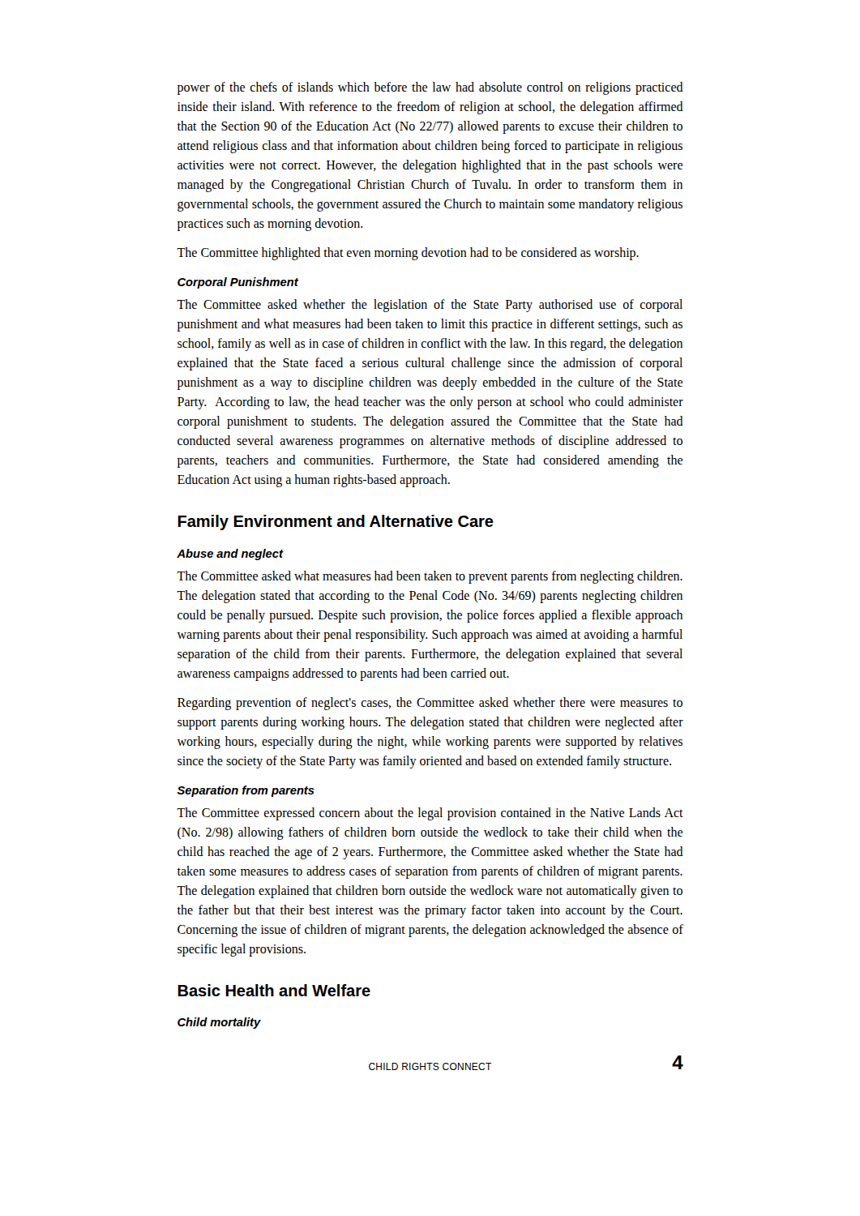power of the chefs of islands which before the law had absolute control on religions practiced inside their island. With reference to the freedom of religion at school, the delegation affirmed that the Section 90 of the Education Act (No 22/77) allowed parents to excuse their children to attend religious class and that information about children being forced to participate in religious activities were not correct. However, the delegation highlighted that in the past schools were managed by the Congregational Christian Church of Tuvalu. In order to transform them in governmental schools, the government assured the Church to maintain some mandatory religious practices such as morning devotion.
The Committee highlighted that even morning devotion had to be considered as worship.
Corporal Punishment
The Committee asked whether the legislation of the State Party authorised use of corporal punishment and what measures had been taken to limit this practice in different settings, such as school, family as well as in case of children in conflict with the law. In this regard, the delegation explained that the State faced a serious cultural challenge since the admission of corporal punishment as a way to discipline children was deeply embedded in the culture of the State Party. According to law, the head teacher was the only person at school who could administer corporal punishment to students. The delegation assured the Committee that the State had conducted several awareness programmes on alternative methods of discipline addressed to parents, teachers and communities. Furthermore, the State had considered amending the Education Act using a human rights-based approach.
Family Environment and Alternative Care
Abuse and neglect
The Committee asked what measures had been taken to prevent parents from neglecting children. The delegation stated that according to the Penal Code (No. 34/69) parents neglecting children could be penally pursued. Despite such provision, the police forces applied a flexible approach warning parents about their penal responsibility. Such approach was aimed at avoiding a harmful separation of the child from their parents. Furthermore, the delegation explained that several awareness campaigns addressed to parents had been carried out.
Regarding prevention of neglect's cases, the Committee asked whether there were measures to support parents during working hours. The delegation stated that children were neglected after working hours, especially during the night, while working parents were supported by relatives since the society of the State Party was family oriented and based on extended family structure.
Separation from parents
The Committee expressed concern about the legal provision contained in the Native Lands Act (No. 2/98) allowing fathers of children born outside the wedlock to take their child when the child has reached the age of 2 years. Furthermore, the Committee asked whether the State had taken some measures to address cases of separation from parents of children of migrant parents. The delegation explained that children born outside the wedlock ware not automatically given to the father but that their best interest was the primary factor taken into account by the Court. Concerning the issue of children of migrant parents, the delegation acknowledged the absence of specific legal provisions.
Basic Health and Welfare
Child mortality
CHILD RIGHTS CONNECT 4